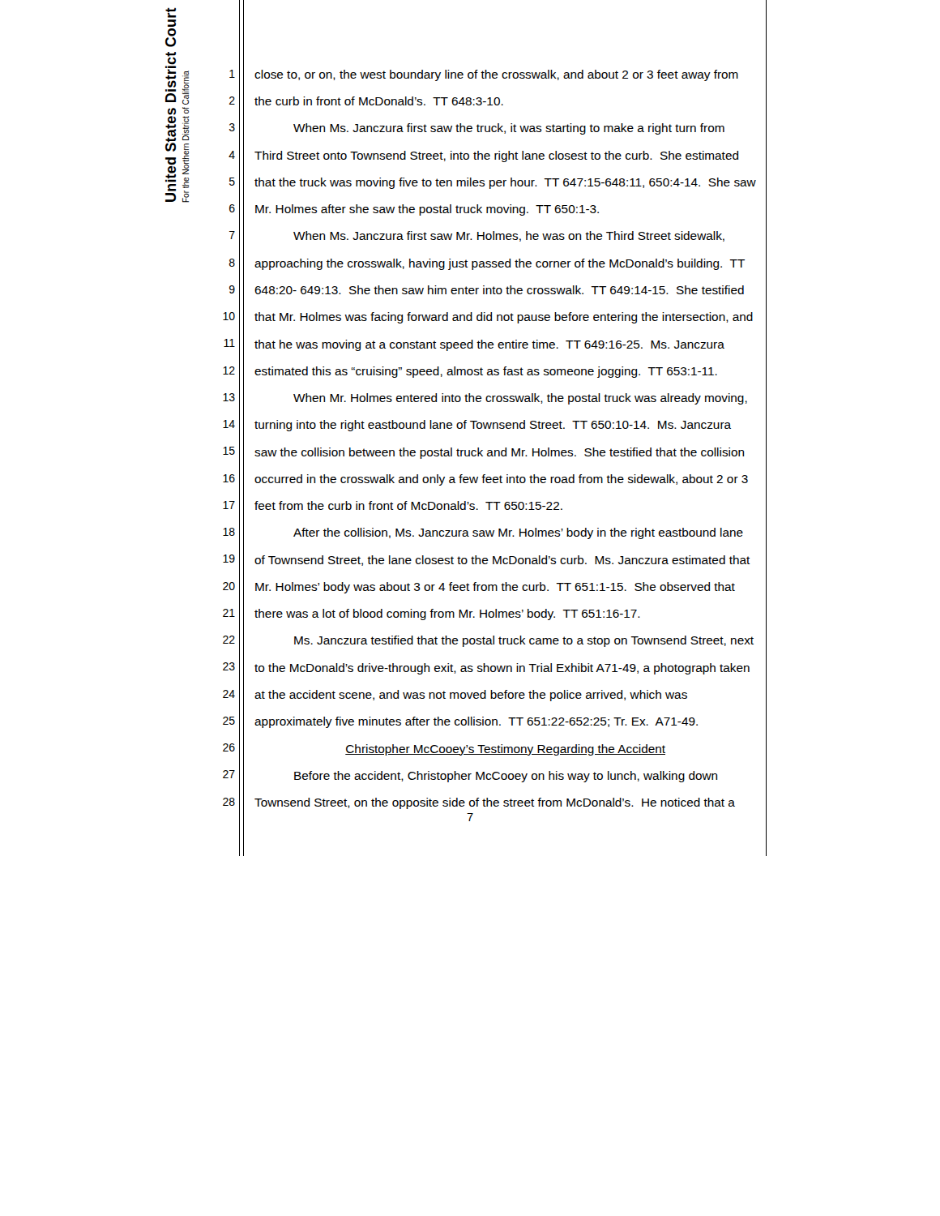United States District Court For the Northern District of California
1
2
3
4
5
6
7
8
9
10
11
12
13
14
15
16
17
18
19
20
21
22
23
24
25
26
27
28
close to, or on, the west boundary line of the crosswalk, and about 2 or 3 feet away from the curb in front of McDonald’s. TT 648:3-10.
When Ms. Janczura first saw the truck, it was starting to make a right turn from Third Street onto Townsend Street, into the right lane closest to the curb. She estimated that the truck was moving five to ten miles per hour. TT 647:15-648:11, 650:4-14. She saw Mr. Holmes after she saw the postal truck moving. TT 650:1-3.
When Ms. Janczura first saw Mr. Holmes, he was on the Third Street sidewalk, approaching the crosswalk, having just passed the corner of the McDonald’s building. TT 648:20- 649:13. She then saw him enter into the crosswalk. TT 649:14-15. She testified that Mr. Holmes was facing forward and did not pause before entering the intersection, and that he was moving at a constant speed the entire time. TT 649:16-25. Ms. Janczura estimated this as “cruising” speed, almost as fast as someone jogging. TT 653:1-11.
When Mr. Holmes entered into the crosswalk, the postal truck was already moving, turning into the right eastbound lane of Townsend Street. TT 650:10-14. Ms. Janczura saw the collision between the postal truck and Mr. Holmes. She testified that the collision occurred in the crosswalk and only a few feet into the road from the sidewalk, about 2 or 3 feet from the curb in front of McDonald’s. TT 650:15-22.
After the collision, Ms. Janczura saw Mr. Holmes’ body in the right eastbound lane of Townsend Street, the lane closest to the McDonald’s curb. Ms. Janczura estimated that Mr. Holmes’ body was about 3 or 4 feet from the curb. TT 651:1-15. She observed that there was a lot of blood coming from Mr. Holmes’ body. TT 651:16-17.
Ms. Janczura testified that the postal truck came to a stop on Townsend Street, next to the McDonald’s drive-through exit, as shown in Trial Exhibit A71-49, a photograph taken at the accident scene, and was not moved before the police arrived, which was approximately five minutes after the collision. TT 651:22-652:25; Tr. Ex. A71-49.
Christopher McCooey’s Testimony Regarding the Accident
Before the accident, Christopher McCooey on his way to lunch, walking down Townsend Street, on the opposite side of the street from McDonald’s. He noticed that a
7